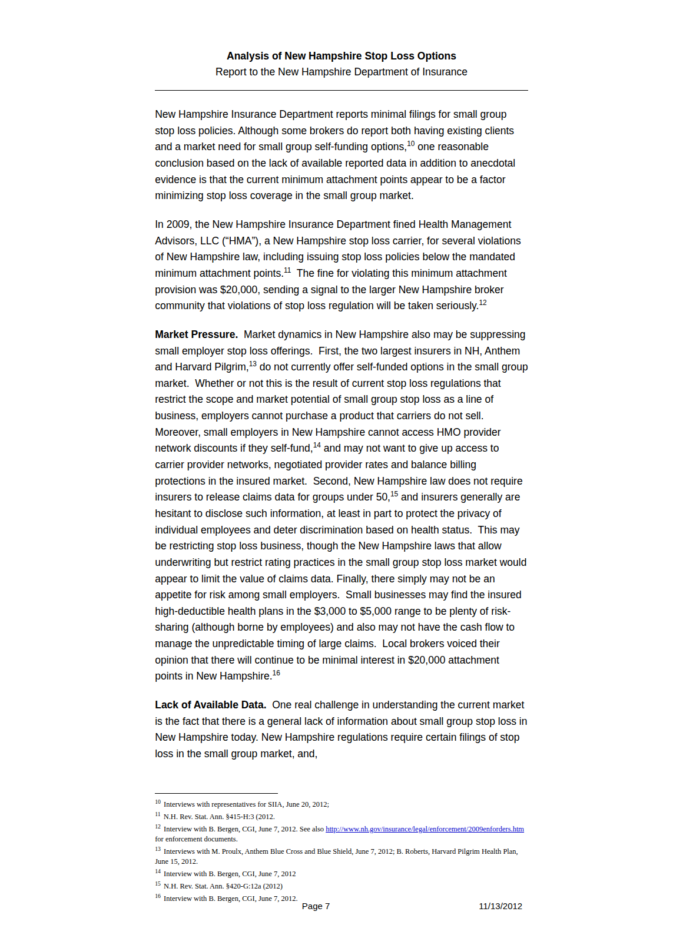Analysis of New Hampshire Stop Loss Options
Report to the New Hampshire Department of Insurance
New Hampshire Insurance Department reports minimal filings for small group stop loss policies. Although some brokers do report both having existing clients and a market need for small group self-funding options,10 one reasonable conclusion based on the lack of available reported data in addition to anecdotal evidence is that the current minimum attachment points appear to be a factor minimizing stop loss coverage in the small group market.
In 2009, the New Hampshire Insurance Department fined Health Management Advisors, LLC (“HMA”), a New Hampshire stop loss carrier, for several violations of New Hampshire law, including issuing stop loss policies below the mandated minimum attachment points.11 The fine for violating this minimum attachment provision was $20,000, sending a signal to the larger New Hampshire broker community that violations of stop loss regulation will be taken seriously.12
Market Pressure. Market dynamics in New Hampshire also may be suppressing small employer stop loss offerings. First, the two largest insurers in NH, Anthem and Harvard Pilgrim,13 do not currently offer self-funded options in the small group market. Whether or not this is the result of current stop loss regulations that restrict the scope and market potential of small group stop loss as a line of business, employers cannot purchase a product that carriers do not sell. Moreover, small employers in New Hampshire cannot access HMO provider network discounts if they self-fund,14 and may not want to give up access to carrier provider networks, negotiated provider rates and balance billing protections in the insured market. Second, New Hampshire law does not require insurers to release claims data for groups under 50,15 and insurers generally are hesitant to disclose such information, at least in part to protect the privacy of individual employees and deter discrimination based on health status. This may be restricting stop loss business, though the New Hampshire laws that allow underwriting but restrict rating practices in the small group stop loss market would appear to limit the value of claims data. Finally, there simply may not be an appetite for risk among small employers. Small businesses may find the insured high-deductible health plans in the $3,000 to $5,000 range to be plenty of risk-sharing (although borne by employees) and also may not have the cash flow to manage the unpredictable timing of large claims. Local brokers voiced their opinion that there will continue to be minimal interest in $20,000 attachment points in New Hampshire.16
Lack of Available Data. One real challenge in understanding the current market is the fact that there is a general lack of information about small group stop loss in New Hampshire today. New Hampshire regulations require certain filings of stop loss in the small group market, and,
10 Interviews with representatives for SIIA, June 20, 2012;
11 N.H. Rev. Stat. Ann. §415-H:3 (2012.
12 Interview with B. Bergen, CGI, June 7, 2012. See also http://www.nh.gov/insurance/legal/enforcement/2009enforders.htm for enforcement documents.
13 Interviews with M. Proulx, Anthem Blue Cross and Blue Shield, June 7, 2012; B. Roberts, Harvard Pilgrim Health Plan, June 15, 2012.
14 Interview with B. Bergen, CGI, June 7, 2012
15 N.H. Rev. Stat. Ann. §420-G:12a (2012)
16 Interview with B. Bergen, CGI, June 7, 2012.
Page 7 11/13/2012